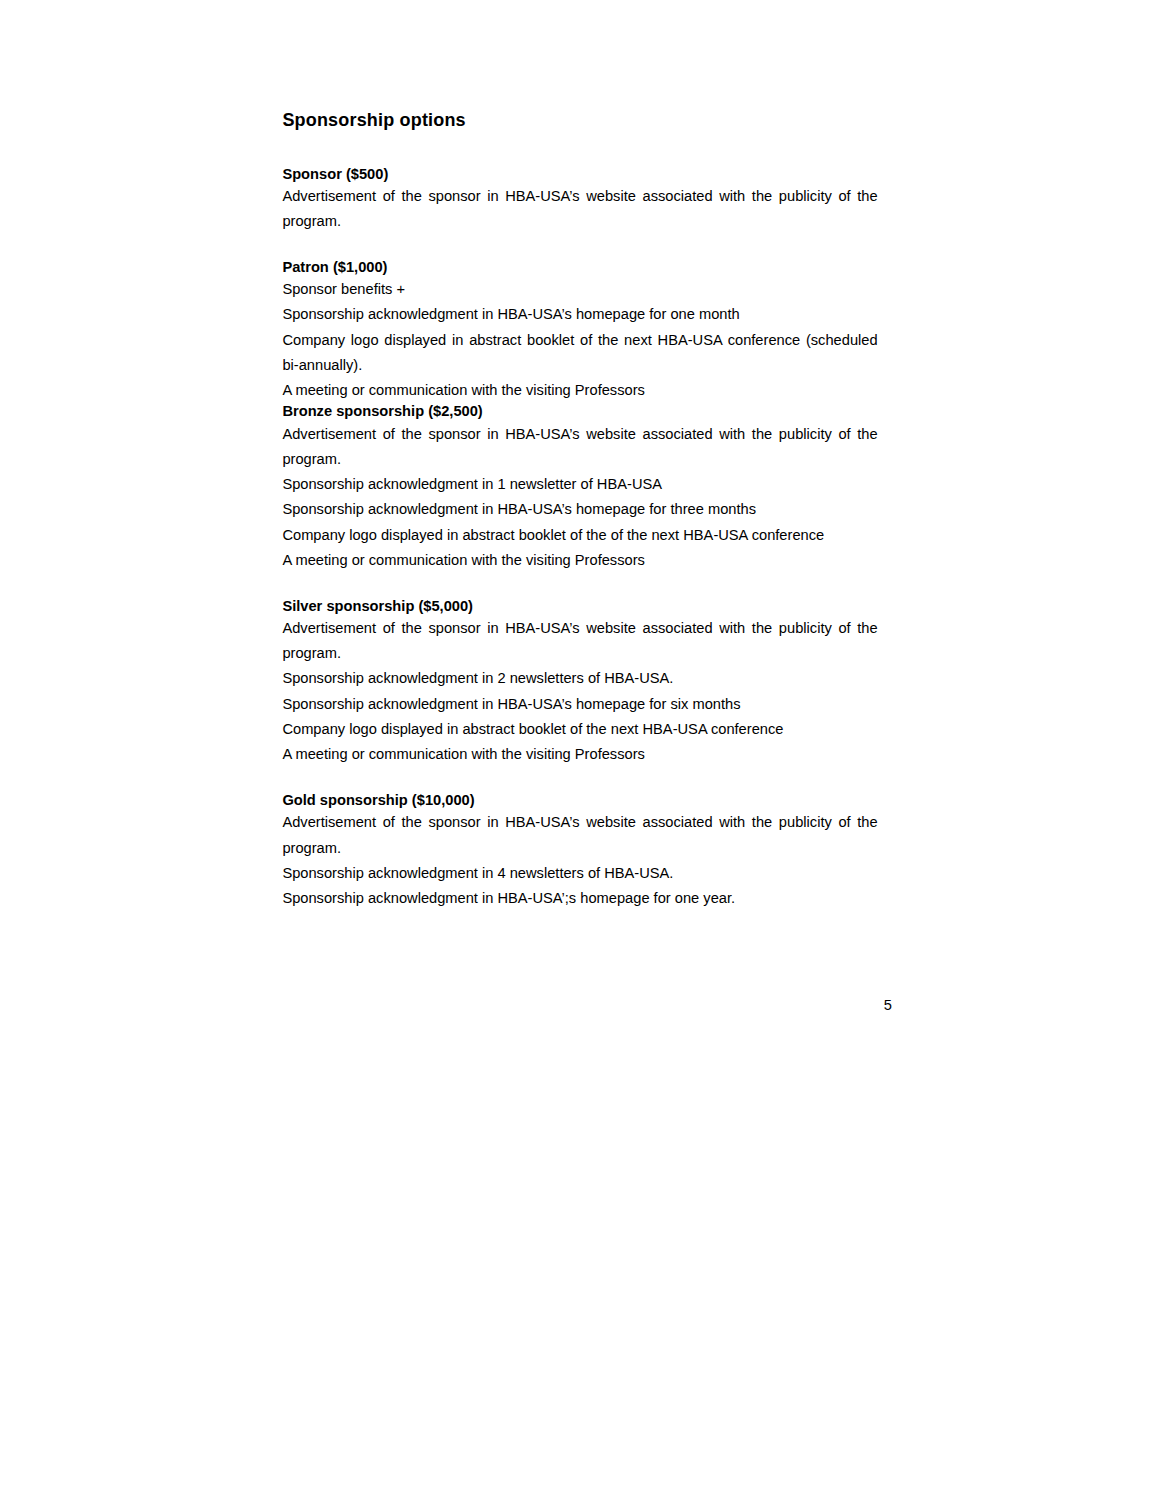Sponsorship options
Sponsor ($500)
Advertisement of the sponsor in HBA-USA’s website associated with the publicity of the program.
Patron ($1,000)
Sponsor benefits +
Sponsorship acknowledgment in HBA-USA’s homepage for one month
Company logo displayed in abstract booklet of the next HBA-USA conference (scheduled bi-annually).
A meeting or communication with the visiting Professors
Bronze sponsorship ($2,500)
Advertisement of the sponsor in HBA-USA’s website associated with the publicity of the program.
Sponsorship acknowledgment in 1 newsletter of HBA-USA
Sponsorship acknowledgment in HBA-USA’s homepage for three months
Company logo displayed in abstract booklet of the of the next HBA-USA conference
A meeting or communication with the visiting Professors
Silver sponsorship ($5,000)
Advertisement of the sponsor in HBA-USA’s website associated with the publicity of the program.
Sponsorship acknowledgment in 2 newsletters of HBA-USA.
Sponsorship acknowledgment in HBA-USA’s homepage for six months
Company logo displayed in abstract booklet of the next HBA-USA conference
A meeting or communication with the visiting Professors
Gold sponsorship ($10,000)
Advertisement of the sponsor in HBA-USA’s website associated with the publicity of the program.
Sponsorship acknowledgment in 4 newsletters of HBA-USA.
Sponsorship acknowledgment in HBA-USA’;s homepage for one year.
5